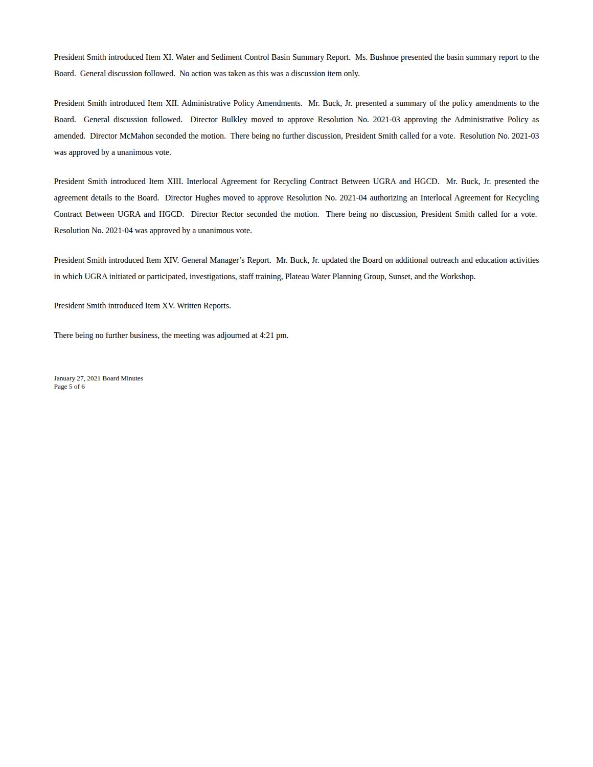President Smith introduced Item XI. Water and Sediment Control Basin Summary Report. Ms. Bushnoe presented the basin summary report to the Board. General discussion followed. No action was taken as this was a discussion item only.
President Smith introduced Item XII. Administrative Policy Amendments. Mr. Buck, Jr. presented a summary of the policy amendments to the Board. General discussion followed. Director Bulkley moved to approve Resolution No. 2021-03 approving the Administrative Policy as amended. Director McMahon seconded the motion. There being no further discussion, President Smith called for a vote. Resolution No. 2021-03 was approved by a unanimous vote.
President Smith introduced Item XIII. Interlocal Agreement for Recycling Contract Between UGRA and HGCD. Mr. Buck, Jr. presented the agreement details to the Board. Director Hughes moved to approve Resolution No. 2021-04 authorizing an Interlocal Agreement for Recycling Contract Between UGRA and HGCD. Director Rector seconded the motion. There being no discussion, President Smith called for a vote. Resolution No. 2021-04 was approved by a unanimous vote.
President Smith introduced Item XIV. General Manager’s Report. Mr. Buck, Jr. updated the Board on additional outreach and education activities in which UGRA initiated or participated, investigations, staff training, Plateau Water Planning Group, Sunset, and the Workshop.
President Smith introduced Item XV. Written Reports.
There being no further business, the meeting was adjourned at 4:21 pm.
January 27, 2021 Board Minutes
Page 5 of 6